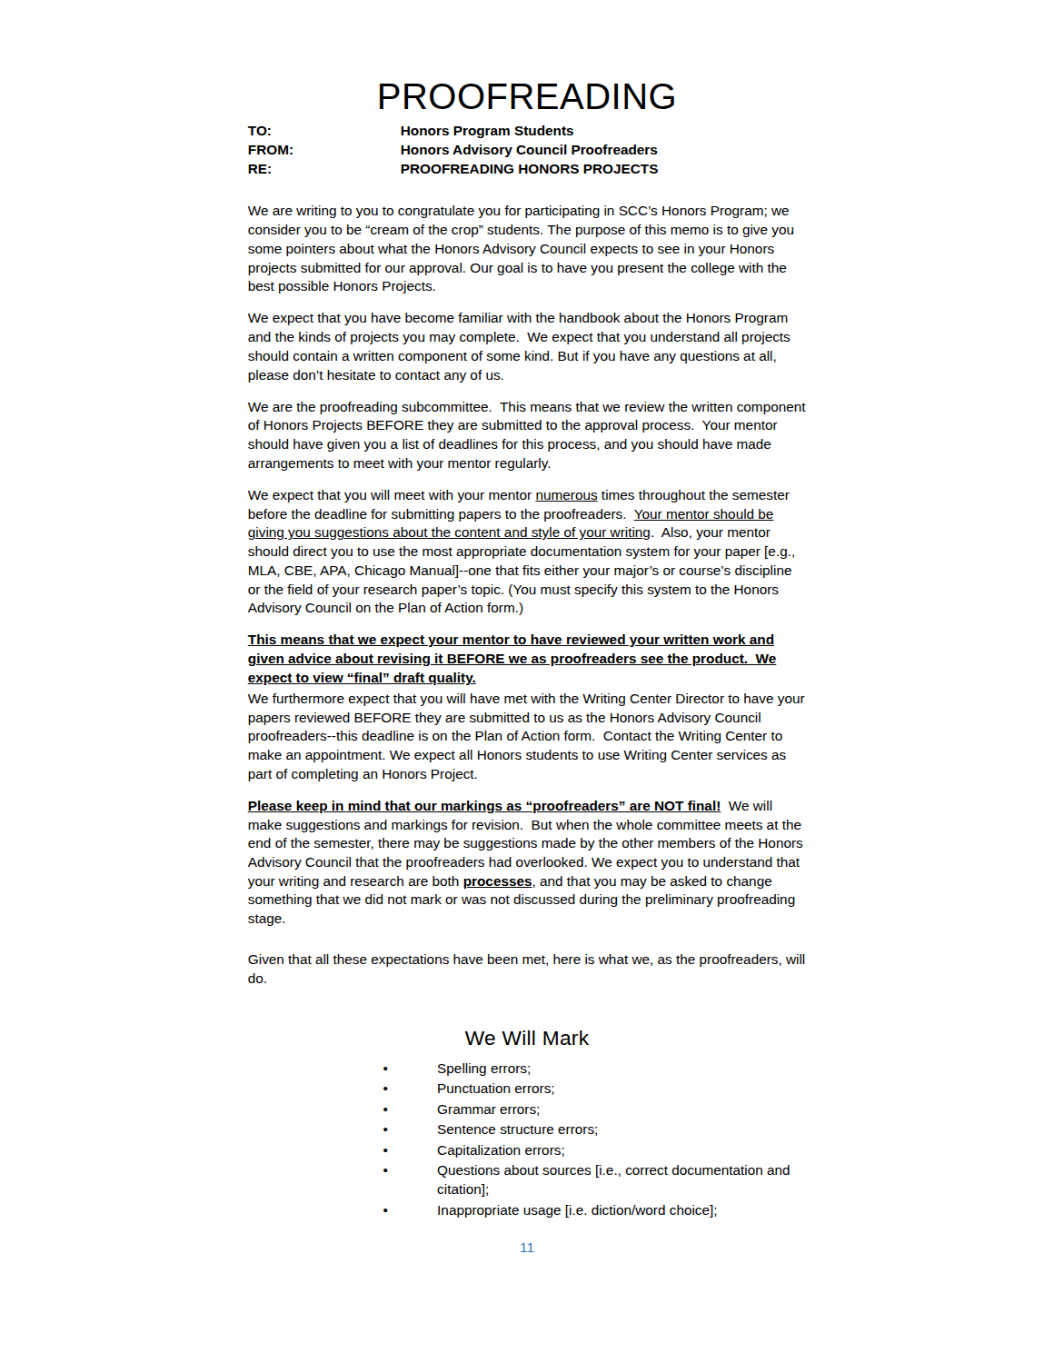PROOFREADING
| TO: | Honors Program Students |
| FROM: | Honors Advisory Council Proofreaders |
| RE: | PROOFREADING HONORS PROJECTS |
We are writing to you to congratulate you for participating in SCC’s Honors Program; we consider you to be “cream of the crop” students. The purpose of this memo is to give you some pointers about what the Honors Advisory Council expects to see in your Honors projects submitted for our approval. Our goal is to have you present the college with the best possible Honors Projects.
We expect that you have become familiar with the handbook about the Honors Program and the kinds of projects you may complete. We expect that you understand all projects should contain a written component of some kind. But if you have any questions at all, please don’t hesitate to contact any of us.
We are the proofreading subcommittee. This means that we review the written component of Honors Projects BEFORE they are submitted to the approval process. Your mentor should have given you a list of deadlines for this process, and you should have made arrangements to meet with your mentor regularly.
We expect that you will meet with your mentor numerous times throughout the semester before the deadline for submitting papers to the proofreaders. Your mentor should be giving you suggestions about the content and style of your writing. Also, your mentor should direct you to use the most appropriate documentation system for your paper [e.g., MLA, CBE, APA, Chicago Manual]--one that fits either your major’s or course’s discipline or the field of your research paper’s topic. (You must specify this system to the Honors Advisory Council on the Plan of Action form.)
This means that we expect your mentor to have reviewed your written work and given advice about revising it BEFORE we as proofreaders see the product. We expect to view “final” draft quality.
We furthermore expect that you will have met with the Writing Center Director to have your papers reviewed BEFORE they are submitted to us as the Honors Advisory Council proofreaders--this deadline is on the Plan of Action form. Contact the Writing Center to make an appointment. We expect all Honors students to use Writing Center services as part of completing an Honors Project.
Please keep in mind that our markings as “proofreaders” are NOT final! We will make suggestions and markings for revision. But when the whole committee meets at the end of the semester, there may be suggestions made by the other members of the Honors Advisory Council that the proofreaders had overlooked. We expect you to understand that your writing and research are both processes, and that you may be asked to change something that we did not mark or was not discussed during the preliminary proofreading stage.
Given that all these expectations have been met, here is what we, as the proofreaders, will do.
We Will Mark
Spelling errors;
Punctuation errors;
Grammar errors;
Sentence structure errors;
Capitalization errors;
Questions about sources [i.e., correct documentation and citation];
Inappropriate usage [i.e. diction/word choice];
11